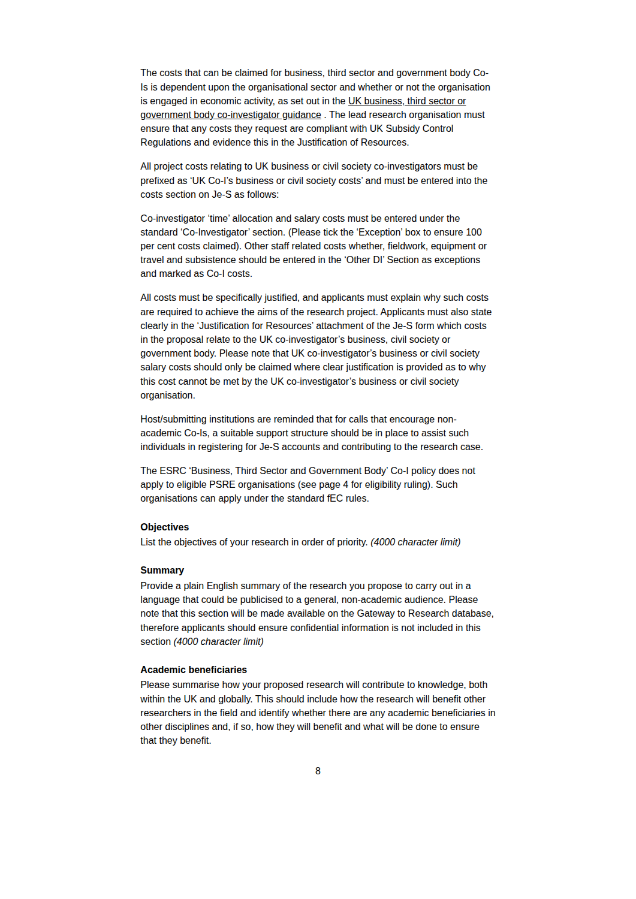The costs that can be claimed for business, third sector and government body Co-Is is dependent upon the organisational sector and whether or not the organisation is engaged in economic activity, as set out in the UK business, third sector or government body co-investigator guidance . The lead research organisation must ensure that any costs they request are compliant with UK Subsidy Control Regulations and evidence this in the Justification of Resources.
All project costs relating to UK business or civil society co-investigators must be prefixed as ‘UK Co-I’s business or civil society costs’ and must be entered into the costs section on Je-S as follows:
Co-investigator ‘time’ allocation and salary costs must be entered under the standard ‘Co-Investigator’ section. (Please tick the ‘Exception’ box to ensure 100 per cent costs claimed). Other staff related costs whether, fieldwork, equipment or travel and subsistence should be entered in the ‘Other DI’ Section as exceptions and marked as Co-I costs.
All costs must be specifically justified, and applicants must explain why such costs are required to achieve the aims of the research project. Applicants must also state clearly in the ‘Justification for Resources’ attachment of the Je-S form which costs in the proposal relate to the UK co-investigator’s business, civil society or government body. Please note that UK co-investigator’s business or civil society salary costs should only be claimed where clear justification is provided as to why this cost cannot be met by the UK co-investigator’s business or civil society organisation.
Host/submitting institutions are reminded that for calls that encourage non-academic Co-Is, a suitable support structure should be in place to assist such individuals in registering for Je-S accounts and contributing to the research case.
The ESRC ‘Business, Third Sector and Government Body’ Co-I policy does not apply to eligible PSRE organisations (see page 4 for eligibility ruling). Such organisations can apply under the standard fEC rules.
Objectives
List the objectives of your research in order of priority. (4000 character limit)
Summary
Provide a plain English summary of the research you propose to carry out in a language that could be publicised to a general, non-academic audience. Please note that this section will be made available on the Gateway to Research database, therefore applicants should ensure confidential information is not included in this section (4000 character limit)
Academic beneficiaries
Please summarise how your proposed research will contribute to knowledge, both within the UK and globally. This should include how the research will benefit other researchers in the field and identify whether there are any academic beneficiaries in other disciplines and, if so, how they will benefit and what will be done to ensure that they benefit.
8